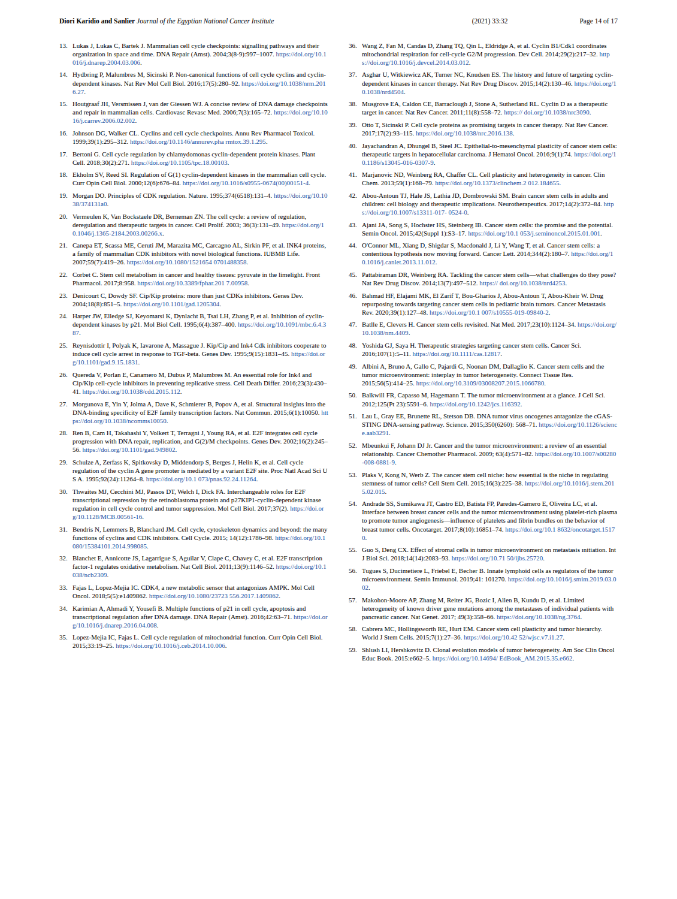Diori Karidio and Sanlier Journal of the Egyptian National Cancer Institute
(2021) 33:32
Page 14 of 17
Lukas J, Lukas C, Bartek J. Mammalian cell cycle checkpoints: signalling pathways and their organization in space and time. DNA Repair (Amst). 2004;3(8-9):997–1007. https://doi.org/10.1016/j.dnarep.2004.03.006.
Hydbring P, Malumbres M, Sicinski P. Non-canonical functions of cell cycle cyclins and cyclin-dependent kinases. Nat Rev Mol Cell Biol. 2016;17(5):280–92. https://doi.org/10.1038/nrm.2016.27.
Houtgraaf JH, Versmissen J, van der Giessen WJ. A concise review of DNA damage checkpoints and repair in mammalian cells. Cardiovasc Revasc Med. 2006;7(3):165–72. https://doi.org/10.1016/j.carrev.2006.02.002.
Johnson DG, Walker CL. Cyclins and cell cycle checkpoints. Annu Rev Pharmacol Toxicol. 1999;39(1):295–312. https://doi.org/10.1146/annurev.pha rmtox.39.1.295.
Bertoni G. Cell cycle regulation by chlamydomonas cyclin-dependent protein kinases. Plant Cell. 2018;30(2):271. https://doi.org/10.1105/tpc.18.00103.
Ekholm SV, Reed SI. Regulation of G(1) cyclin-dependent kinases in the mammalian cell cycle. Curr Opin Cell Biol. 2000;12(6):676–84. https://doi.org/10.1016/s0955-0674(00)00151-4.
Morgan DO. Principles of CDK regulation. Nature. 1995;374(6518):131–4. https://doi.org/10.1038/374131a0.
Vermeulen K, Van Bockstaele DR, Berneman ZN. The cell cycle: a review of regulation, deregulation and therapeutic targets in cancer. Cell Prolif. 2003; 36(3):131–49. https://doi.org/10.1046/j.1365-2184.2003.00266.x.
Canepa ET, Scassa ME, Ceruti JM, Marazita MC, Carcagno AL, Sirkin PF, et al. INK4 proteins, a family of mammalian CDK inhibitors with novel biological functions. IUBMB Life. 2007;59(7):419–26. https://doi.org/10.1080/1521654 0701488358.
Corbet C. Stem cell metabolism in cancer and healthy tissues: pyruvate in the limelight. Front Pharmacol. 2017;8:958. https://doi.org/10.3389/fphar.201 7.00958.
Denicourt C, Dowdy SF. Cip/Kip proteins: more than just CDKs inhibitors. Genes Dev. 2004;18(8):851–5. https://doi.org/10.1101/gad.1205304.
Harper JW, Elledge SJ, Keyomarsi K, Dynlacht B, Tsai LH, Zhang P, et al. Inhibition of cyclin-dependent kinases by p21. Mol Biol Cell. 1995;6(4):387–400. https://doi.org/10.1091/mbc.6.4.387.
Reynisdottir I, Polyak K, Iavarone A, Massague J. Kip/Cip and Ink4 Cdk inhibitors cooperate to induce cell cycle arrest in response to TGF-beta. Genes Dev. 1995;9(15):1831–45. https://doi.org/10.1101/gad.9.15.1831.
Quereda V, Porlan E, Canamero M, Dubus P, Malumbres M. An essential role for Ink4 and Cip/Kip cell-cycle inhibitors in preventing replicative stress. Cell Death Differ. 2016;23(3):430–41. https://doi.org/10.1038/cdd.2015.112.
Morgunova E, Yin Y, Jolma A, Dave K, Schmierer B, Popov A, et al. Structural insights into the DNA-binding specificity of E2F family transcription factors. Nat Commun. 2015;6(1):10050. https://doi.org/10.1038/ncomms10050.
Ren B, Cam H, Takahashi Y, Volkert T, Terragni J, Young RA, et al. E2F integrates cell cycle progression with DNA repair, replication, and G(2)/M checkpoints. Genes Dev. 2002;16(2):245–56. https://doi.org/10.1101/gad.949802.
Schulze A, Zerfass K, Spitkovsky D, Middendorp S, Berges J, Helin K, et al. Cell cycle regulation of the cyclin A gene promoter is mediated by a variant E2F site. Proc Natl Acad Sci U S A. 1995;92(24):11264–8. https://doi.org/10.1 073/pnas.92.24.11264.
Thwaites MJ, Cecchini MJ, Passos DT, Welch I, Dick FA. Interchangeable roles for E2F transcriptional repression by the retinoblastoma protein and p27KIP1-cyclin-dependent kinase regulation in cell cycle control and tumor suppression. Mol Cell Biol. 2017;37(2). https://doi.org/10.1128/MCB.00561-16.
Bendris N, Lemmers B, Blanchard JM. Cell cycle, cytoskeleton dynamics and beyond: the many functions of cyclins and CDK inhibitors. Cell Cycle. 2015; 14(12):1786–98. https://doi.org/10.1080/15384101.2014.998085.
Blanchet E, Annicotte JS, Lagarrigue S, Aguilar V, Clape C, Chavey C, et al. E2F transcription factor-1 regulates oxidative metabolism. Nat Cell Biol. 2011;13(9):1146–52. https://doi.org/10.1038/ncb2309.
Fajas L, Lopez-Mejia IC. CDK4, a new metabolic sensor that antagonizes AMPK. Mol Cell Oncol. 2018;5(5):e1409862. https://doi.org/10.1080/23723 556.2017.1409862.
Karimian A, Ahmadi Y, Yousefi B. Multiple functions of p21 in cell cycle, apoptosis and transcriptional regulation after DNA damage. DNA Repair (Amst). 2016;42:63–71. https://doi.org/10.1016/j.dnarep.2016.04.008.
Lopez-Mejia IC, Fajas L. Cell cycle regulation of mitochondrial function. Curr Opin Cell Biol. 2015;33:19–25. https://doi.org/10.1016/j.ceb.2014.10.006.
Wang Z, Fan M, Candas D, Zhang TQ, Qin L, Eldridge A, et al. Cyclin B1/Cdk1 coordinates mitochondrial respiration for cell-cycle G2/M progression. Dev Cell. 2014;29(2):217–32. https://doi.org/10.1016/j.devcel.2014.03.012.
Asghar U, Witkiewicz AK, Turner NC, Knudsen ES. The history and future of targeting cyclin-dependent kinases in cancer therapy. Nat Rev Drug Discov. 2015;14(2):130–46. https://doi.org/10.1038/nrd4504.
Musgrove EA, Caldon CE, Barraclough J, Stone A, Sutherland RL. Cyclin D as a therapeutic target in cancer. Nat Rev Cancer. 2011;11(8):558–72. https:// doi.org/10.1038/nrc3090.
Otto T, Sicinski P. Cell cycle proteins as promising targets in cancer therapy. Nat Rev Cancer. 2017;17(2):93–115. https://doi.org/10.1038/nrc.2016.138.
Jayachandran A, Dhungel B, Steel JC. Epithelial-to-mesenchymal plasticity of cancer stem cells: therapeutic targets in hepatocellular carcinoma. J Hematol Oncol. 2016;9(1):74. https://doi.org/10.1186/s13045-016-0307-9.
Marjanovic ND, Weinberg RA, Chaffer CL. Cell plasticity and heterogeneity in cancer. Clin Chem. 2013;59(1):168–79. https://doi.org/10.1373/clinchem.2 012.184655.
Abou-Antoun TJ, Hale JS, Lathia JD, Dombrowski SM. Brain cancer stem cells in adults and children: cell biology and therapeutic ımplications. Neurotherapeutics. 2017;14(2):372–84. https://doi.org/10.1007/s13311-017- 0524-0.
Ajani JA, Song S, Hochster HS, Steinberg IB. Cancer stem cells: the promise and the potential. Semin Oncol. 2015;42(Suppl 1):S3–17. https://doi.org/10.1 053/j.seminoncol.2015.01.001.
O'Connor ML, Xiang D, Shigdar S, Macdonald J, Li Y, Wang T, et al. Cancer stem cells: a contentious hypothesis now moving forward. Cancer Lett. 2014;344(2):180–7. https://doi.org/10.1016/j.canlet.2013.11.012.
Pattabiraman DR, Weinberg RA. Tackling the cancer stem cells—what challenges do they pose? Nat Rev Drug Discov. 2014;13(7):497–512. https:// doi.org/10.1038/nrd4253.
Bahmad HF, Elajami MK, El Zarif T, Bou-Gharios J, Abou-Antoun T, Abou-Kheir W. Drug repurposing towards targeting cancer stem cells in pediatric brain tumors. Cancer Metastasis Rev. 2020;39(1):127–48. https://doi.org/10.1 007/s10555-019-09840-2.
Batlle E, Clevers H. Cancer stem cells revisited. Nat Med. 2017;23(10):1124–34. https://doi.org/10.1038/nm.4409.
Yoshida GJ, Saya H. Therapeutic strategies targeting cancer stem cells. Cancer Sci. 2016;107(1):5–11. https://doi.org/10.1111/cas.12817.
Albini A, Bruno A, Gallo C, Pajardi G, Noonan DM, Dallaglio K. Cancer stem cells and the tumor microenvironment: interplay in tumor heterogeneity. Connect Tissue Res. 2015;56(5):414–25. https://doi.org/10.3109/03008207.2015.1066780.
Balkwill FR, Capasso M, Hagemann T. The tumor microenvironment at a glance. J Cell Sci. 2012;125(Pt 23):5591–6. https://doi.org/10.1242/jcs.116392.
Lau L, Gray EE, Brunette RL, Stetson DB. DNA tumor virus oncogenes antagonize the cGAS-STING DNA-sensing pathway. Science. 2015;350(6260): 568–71. https://doi.org/10.1126/science.aab3291.
Mbeunkui F, Johann DJ Jr. Cancer and the tumor microenvironment: a review of an essential relationship. Cancer Chemother Pharmacol. 2009; 63(4):571–82. https://doi.org/10.1007/s00280-008-0881-9.
Plaks V, Kong N, Werb Z. The cancer stem cell niche: how essential is the niche in regulating stemness of tumor cells? Cell Stem Cell. 2015;16(3):225–38. https://doi.org/10.1016/j.stem.2015.02.015.
Andrade SS, Sumikawa JT, Castro ED, Batista FP, Paredes-Gamero E, Oliveira LC, et al. Interface between breast cancer cells and the tumor microenvironment using platelet-rich plasma to promote tumor angiogenesis—influence of platelets and fibrin bundles on the behavior of breast tumor cells. Oncotarget. 2017;8(10):16851–74. https://doi.org/10.1 8632/oncotarget.15170.
Guo S, Deng CX. Effect of stromal cells in tumor microenvironment on metastasis ınitiation. Int J Biol Sci. 2018;14(14):2083–93. https://doi.org/10.71 50/ijbs.25720.
Tugues S, Ducimetiere L, Friebel E, Becher B. Innate lymphoid cells as regulators of the tumor microenvironment. Semin Immunol. 2019;41: 101270. https://doi.org/10.1016/j.smim.2019.03.002.
Makohon-Moore AP, Zhang M, Reiter JG, Bozic I, Allen B, Kundu D, et al. Limited heterogeneity of known driver gene mutations among the metastases of individual patients with pancreatic cancer. Nat Genet. 2017; 49(3):358–66. https://doi.org/10.1038/ng.3764.
Cabrera MC, Hollingsworth RE, Hurt EM. Cancer stem cell plasticity and tumor hierarchy. World J Stem Cells. 2015;7(1):27–36. https://doi.org/10.42 52/wjsc.v7.i1.27.
Shlush LI, Hershkovitz D. Clonal evolution models of tumor heterogeneity. Am Soc Clin Oncol Educ Book. 2015:e662–5. https://doi.org/10.14694/ EdBook_AM.2015.35.e662.